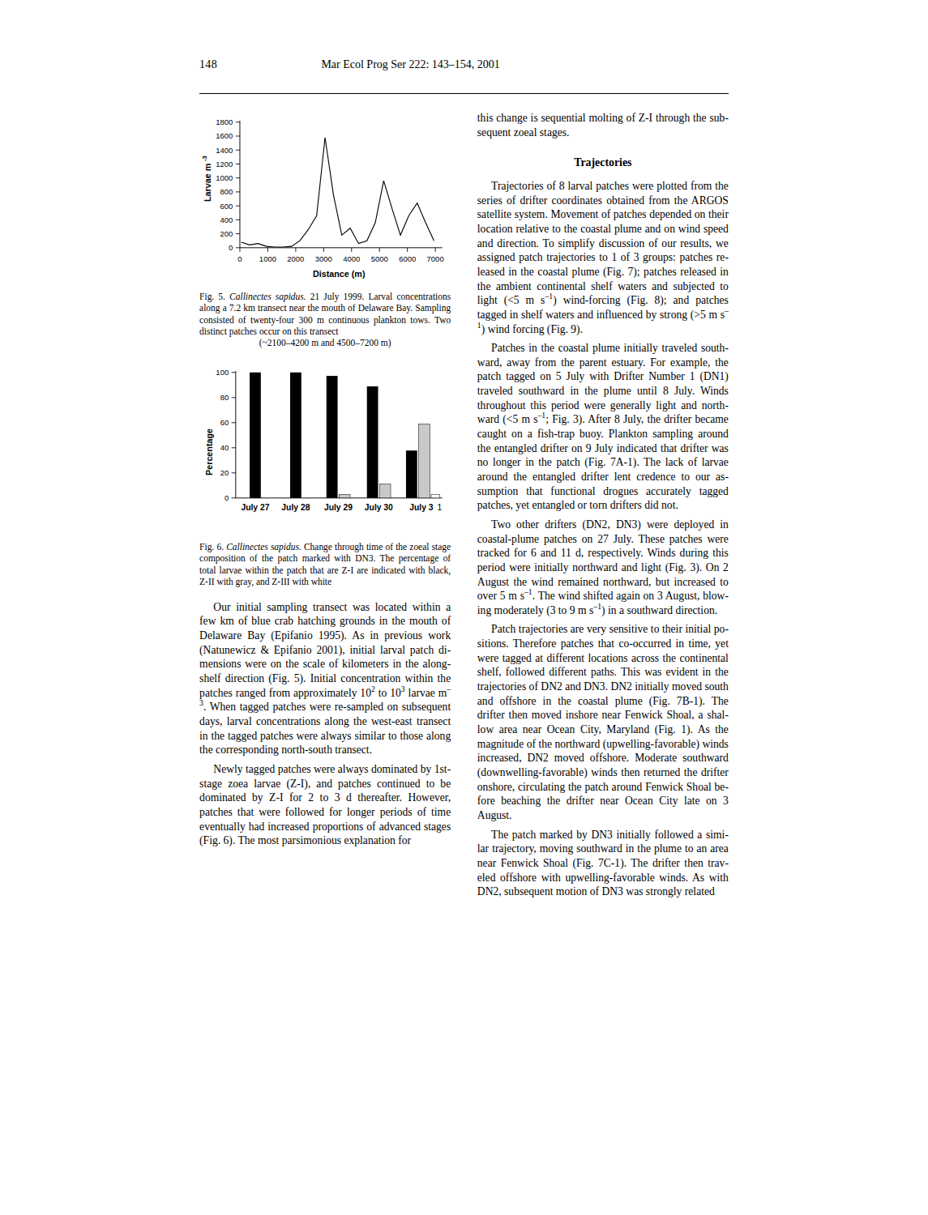148 Mar Ecol Prog Ser 222: 143–154, 2001
0 200 400 600 800 1000 1200 1400 1600 1800 Larvae m -3 0 1000 2000 3000 4000 5000 6000 7000 Distance (m)
Fig. 5. Callinectes sapidus. 21 July 1999. Larval concentrations along a 7.2 km transect near the mouth of Delaware Bay. Sampling consisted of twenty-four 300 m continuous plankton tows. Two distinct patches occur on this transect
(~2100–4200 m and 4500–7200 m)
0 20 40 60 80 100 Percentage July 27 July 28 July 29 July 30 July 3 1
Fig. 6. Callinectes sapidus. Change through time of the zoeal stage composition of the patch marked with DN3. The percentage of total larvae within the patch that are Z-I are indicated with black, Z-II with gray, and Z-III with white
Our initial sampling transect was located within a few km of blue crab hatching grounds in the mouth of Delaware Bay (Epifanio 1995). As in previous work (Natunewicz & Epifanio 2001), initial larval patch dimensions were on the scale of kilometers in the along-shelf direction (Fig. 5). Initial concentration within the patches ranged from approximately 102 to 103 larvae m–3. When tagged patches were re-sampled on subsequent days, larval concentrations along the west-east transect in the tagged patches were always similar to those along the corresponding north-south transect.
Newly tagged patches were always dominated by 1st-stage zoea larvae (Z-I), and patches continued to be dominated by Z-I for 2 to 3 d thereafter. However, patches that were followed for longer periods of time eventually had increased proportions of advanced stages (Fig. 6). The most parsimonious explanation for
this change is sequential molting of Z-I through the subsequent zoeal stages.
Trajectories
Trajectories of 8 larval patches were plotted from the series of drifter coordinates obtained from the ARGOS satellite system. Movement of patches depended on their location relative to the coastal plume and on wind speed and direction. To simplify discussion of our results, we assigned patch trajectories to 1 of 3 groups: patches released in the coastal plume (Fig. 7); patches released in the ambient continental shelf waters and subjected to light (<5 m s–1) wind-forcing (Fig. 8); and patches tagged in shelf waters and influenced by strong (>5 m s–1) wind forcing (Fig. 9).
Patches in the coastal plume initially traveled southward, away from the parent estuary. For example, the patch tagged on 5 July with Drifter Number 1 (DN1) traveled southward in the plume until 8 July. Winds throughout this period were generally light and northward (<5 m s–1; Fig. 3). After 8 July, the drifter became caught on a fish-trap buoy. Plankton sampling around the entangled drifter on 9 July indicated that drifter was no longer in the patch (Fig. 7A-1). The lack of larvae around the entangled drifter lent credence to our assumption that functional drogues accurately tagged patches, yet entangled or torn drifters did not.
Two other drifters (DN2, DN3) were deployed in coastal-plume patches on 27 July. These patches were tracked for 6 and 11 d, respectively. Winds during this period were initially northward and light (Fig. 3). On 2 August the wind remained northward, but increased to over 5 m s–1. The wind shifted again on 3 August, blowing moderately (3 to 9 m s–1) in a southward direction.
Patch trajectories are very sensitive to their initial positions. Therefore patches that co-occurred in time, yet were tagged at different locations across the continental shelf, followed different paths. This was evident in the trajectories of DN2 and DN3. DN2 initially moved south and offshore in the coastal plume (Fig. 7B-1). The drifter then moved inshore near Fenwick Shoal, a shallow area near Ocean City, Maryland (Fig. 1). As the magnitude of the northward (upwelling-favorable) winds increased, DN2 moved offshore. Moderate southward (downwelling-favorable) winds then returned the drifter onshore, circulating the patch around Fenwick Shoal before beaching the drifter near Ocean City late on 3 August.
The patch marked by DN3 initially followed a similar trajectory, moving southward in the plume to an area near Fenwick Shoal (Fig. 7C-1). The drifter then traveled offshore with upwelling-favorable winds. As with DN2, subsequent motion of DN3 was strongly related